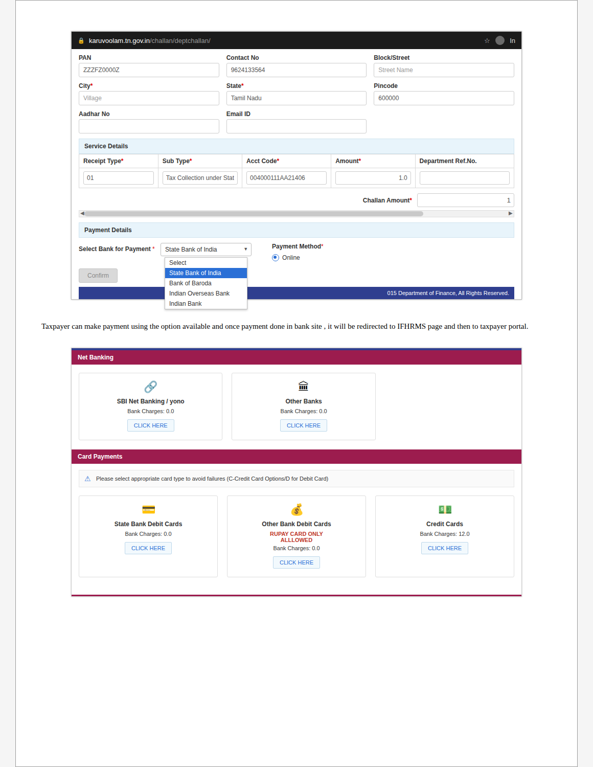🔒 karuvoolam.tn.gov.in/challan/deptchallan/ ☆ In
PAN
Contact No
Block/Street
City*
State*
Pincode
Aadhar No
Email ID
Service Details
| Receipt Type * | Sub Type * | Acct Code * | Amount * | Department Ref.No. |
| --- | --- | --- | --- | --- |
Challan Amount*
◀
▶
Payment Details
Select Bank for Payment * State Bank of India▼
Select
State Bank of India
Bank of Baroda
Indian Overseas Bank
Indian Bank
Payment Method*
Online
Confirm
015 Department of Finance, All Rights Reserved.
Taxpayer can make payment using the option available and once payment done in bank site , it will be redirected to IFHRMS page and then to taxpayer portal.
Net Banking
🔗
SBI Net Banking / yono
Bank Charges: 0.0
CLICK HERE
🏛
Other Banks
Bank Charges: 0.0
CLICK HERE
Card Payments
⚠ Please select appropriate card type to avoid failures (C-Credit Card Options/D for Debit Card)
💳
State Bank Debit Cards
Bank Charges: 0.0
CLICK HERE
💰
Other Bank Debit Cards
RUPAY CARD ONLY
ALLLOWED
Bank Charges: 0.0
CLICK HERE
💵
Credit Cards
Bank Charges: 12.0
CLICK HERE